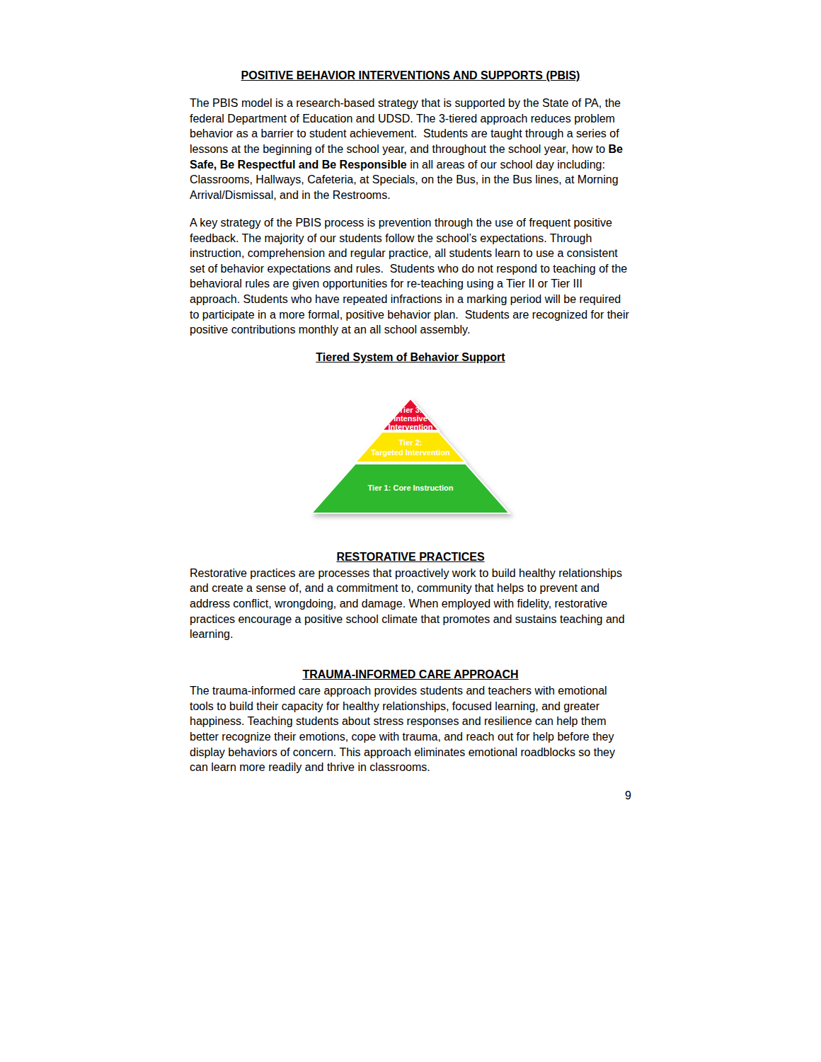POSITIVE BEHAVIOR INTERVENTIONS AND SUPPORTS (PBIS)
The PBIS model is a research-based strategy that is supported by the State of PA, the federal Department of Education and UDSD. The 3-tiered approach reduces problem behavior as a barrier to student achievement. Students are taught through a series of lessons at the beginning of the school year, and throughout the school year, how to Be Safe, Be Respectful and Be Responsible in all areas of our school day including: Classrooms, Hallways, Cafeteria, at Specials, on the Bus, in the Bus lines, at Morning Arrival/Dismissal, and in the Restrooms.
A key strategy of the PBIS process is prevention through the use of frequent positive feedback. The majority of our students follow the school’s expectations. Through instruction, comprehension and regular practice, all students learn to use a consistent set of behavior expectations and rules. Students who do not respond to teaching of the behavioral rules are given opportunities for re-teaching using a Tier II or Tier III approach. Students who have repeated infractions in a marking period will be required to participate in a more formal, positive behavior plan. Students are recognized for their positive contributions monthly at an all school assembly.
Tiered System of Behavior Support
Tier 3: Intensive Intervention Tier 2: Targeted Intervention Tier 1: Core Instruction
RESTORATIVE PRACTICES
Restorative practices are processes that proactively work to build healthy relationships and create a sense of, and a commitment to, community that helps to prevent and address conflict, wrongdoing, and damage. When employed with fidelity, restorative practices encourage a positive school climate that promotes and sustains teaching and learning.
TRAUMA-INFORMED CARE APPROACH
The trauma-informed care approach provides students and teachers with emotional tools to build their capacity for healthy relationships, focused learning, and greater happiness. Teaching students about stress responses and resilience can help them better recognize their emotions, cope with trauma, and reach out for help before they display behaviors of concern. This approach eliminates emotional roadblocks so they can learn more readily and thrive in classrooms.
9